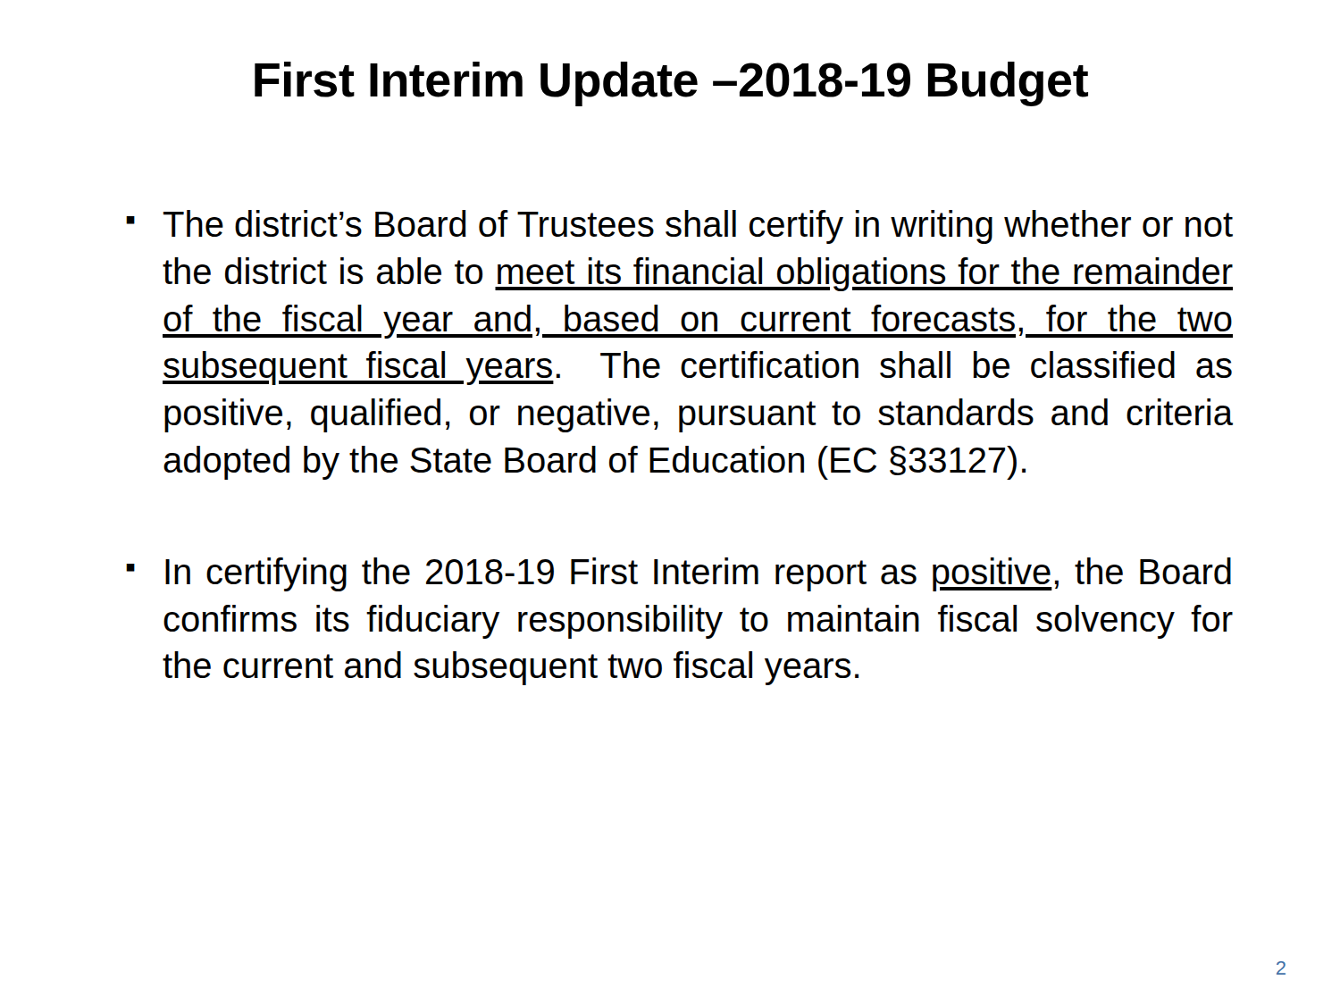First Interim Update –2018-19 Budget
The district’s Board of Trustees shall certify in writing whether or not the district is able to meet its financial obligations for the remainder of the fiscal year and, based on current forecasts, for the two subsequent fiscal years. The certification shall be classified as positive, qualified, or negative, pursuant to standards and criteria adopted by the State Board of Education (EC §33127).
In certifying the 2018-19 First Interim report as positive, the Board confirms its fiduciary responsibility to maintain fiscal solvency for the current and subsequent two fiscal years.
2